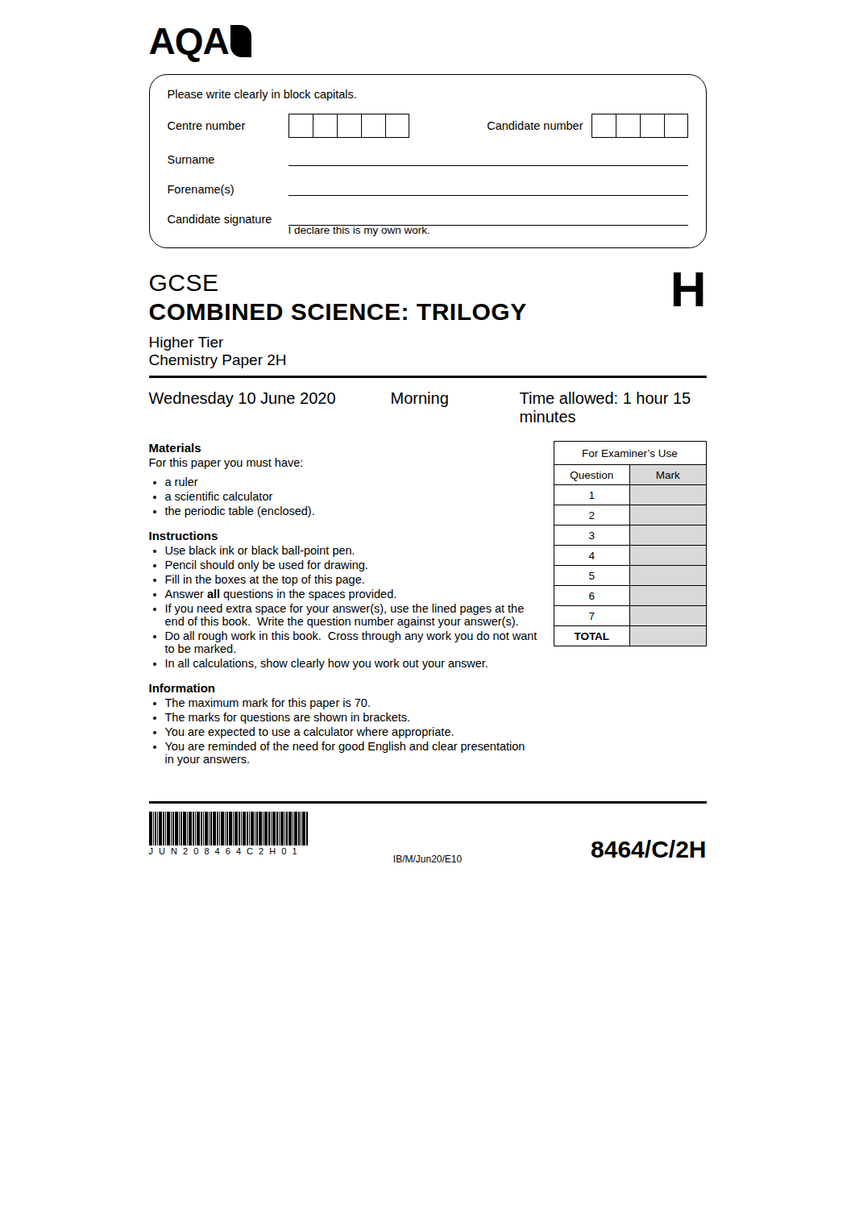AQA
Please write clearly in block capitals.
Centre number
Candidate number
Surname
Forename(s)
Candidate signature
I declare this is my own work.
GCSE
COMBINED SCIENCE: TRILOGY
H
Higher Tier
Chemistry Paper 2H
Wednesday 10 June 2020
Morning
Time allowed: 1 hour 15 minutes
Materials
For this paper you must have:
a ruler
a scientific calculator
the periodic table (enclosed).
Instructions
Use black ink or black ball-point pen.
Pencil should only be used for drawing.
Fill in the boxes at the top of this page.
Answer all questions in the spaces provided.
If you need extra space for your answer(s), use the lined pages at the end of this book. Write the question number against your answer(s).
Do all rough work in this book. Cross through any work you do not want to be marked.
In all calculations, show clearly how you work out your answer.
Information
The maximum mark for this paper is 70.
The marks for questions are shown in brackets.
You are expected to use a calculator where appropriate.
You are reminded of the need for good English and clear presentation in your answers.
| For Examiner’s Use |
| --- |
| Question | Mark |
| 1 | |
| 2 | |
| 3 | |
| 4 | |
| 5 | |
| 6 | |
| 7 | |
| TOTAL | |
J U N 2 0 8 4 6 4 C 2 H 0 1
IB/M/Jun20/E10
8464/C/2H